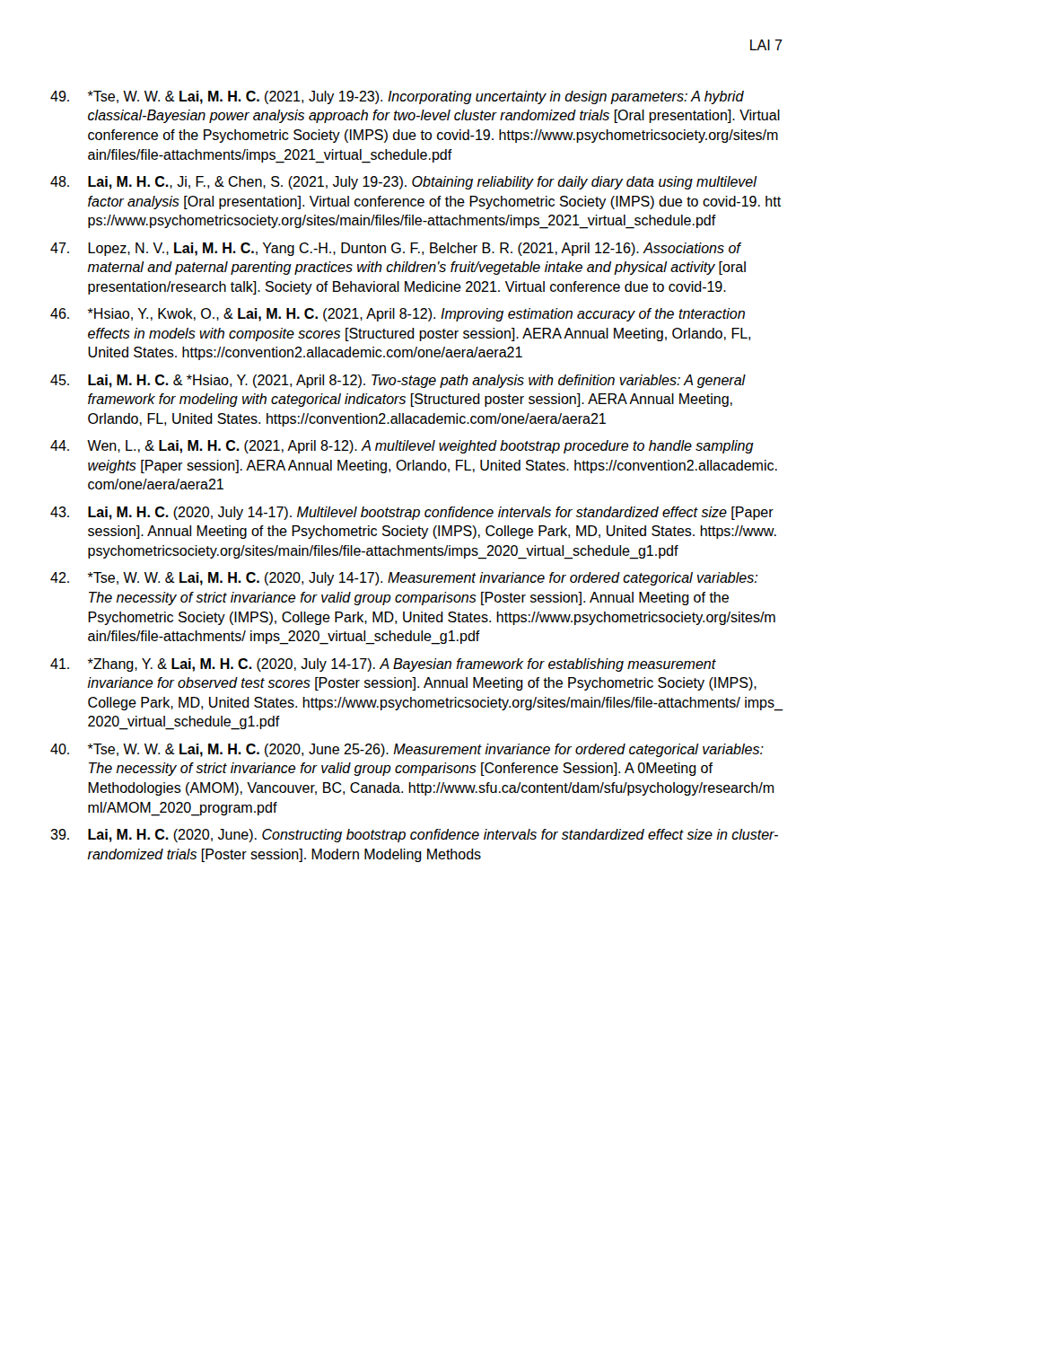LAI 7
49. *Tse, W. W. & Lai, M. H. C. (2021, July 19-23). Incorporating uncertainty in design parameters: A hybrid classical-Bayesian power analysis approach for two-level cluster randomized trials [Oral presentation]. Virtual conference of the Psychometric Society (IMPS) due to covid-19. https://www.psychometricsociety.org/sites/main/files/file-attachments/imps_2021_virtual_schedule.pdf
48. Lai, M. H. C., Ji, F., & Chen, S. (2021, July 19-23). Obtaining reliability for daily diary data using multilevel factor analysis [Oral presentation]. Virtual conference of the Psychometric Society (IMPS) due to covid-19. https://www.psychometricsociety.org/sites/main/files/file-attachments/imps_2021_virtual_schedule.pdf
47. Lopez, N. V., Lai, M. H. C., Yang C.-H., Dunton G. F., Belcher B. R. (2021, April 12-16). Associations of maternal and paternal parenting practices with children's fruit/vegetable intake and physical activity [oral presentation/research talk]. Society of Behavioral Medicine 2021. Virtual conference due to covid-19.
46. *Hsiao, Y., Kwok, O., & Lai, M. H. C. (2021, April 8-12). Improving estimation accuracy of the tnteraction effects in models with composite scores [Structured poster session]. AERA Annual Meeting, Orlando, FL, United States. https://convention2.allacademic.com/one/aera/aera21
45. Lai, M. H. C. & *Hsiao, Y. (2021, April 8-12). Two-stage path analysis with definition variables: A general framework for modeling with categorical indicators [Structured poster session]. AERA Annual Meeting, Orlando, FL, United States. https://convention2.allacademic.com/one/aera/aera21
44. Wen, L., & Lai, M. H. C. (2021, April 8-12). A multilevel weighted bootstrap procedure to handle sampling weights [Paper session]. AERA Annual Meeting, Orlando, FL, United States. https://convention2.allacademic.com/one/aera/aera21
43. Lai, M. H. C. (2020, July 14-17). Multilevel bootstrap confidence intervals for standardized effect size [Paper session]. Annual Meeting of the Psychometric Society (IMPS), College Park, MD, United States. https://www.psychometricsociety.org/sites/main/files/file-attachments/imps_2020_virtual_schedule_g1.pdf
42. *Tse, W. W. & Lai, M. H. C. (2020, July 14-17). Measurement invariance for ordered categorical variables: The necessity of strict invariance for valid group comparisons [Poster session]. Annual Meeting of the Psychometric Society (IMPS), College Park, MD, United States. https://www.psychometricsociety.org/sites/main/files/file-attachments/ imps_2020_virtual_schedule_g1.pdf
41. *Zhang, Y. & Lai, M. H. C. (2020, July 14-17). A Bayesian framework for establishing measurement invariance for observed test scores [Poster session]. Annual Meeting of the Psychometric Society (IMPS), College Park, MD, United States. https://www.psychometricsociety.org/sites/main/files/file-attachments/ imps_2020_virtual_schedule_g1.pdf
40. *Tse, W. W. & Lai, M. H. C. (2020, June 25-26). Measurement invariance for ordered categorical variables: The necessity of strict invariance for valid group comparisons [Conference Session]. A 0Meeting of Methodologies (AMOM), Vancouver, BC, Canada. http://www.sfu.ca/content/dam/sfu/psychology/research/mml/AMOM_2020_program.pdf
39. Lai, M. H. C. (2020, June). Constructing bootstrap confidence intervals for standardized effect size in cluster-randomized trials [Poster session]. Modern Modeling Methods